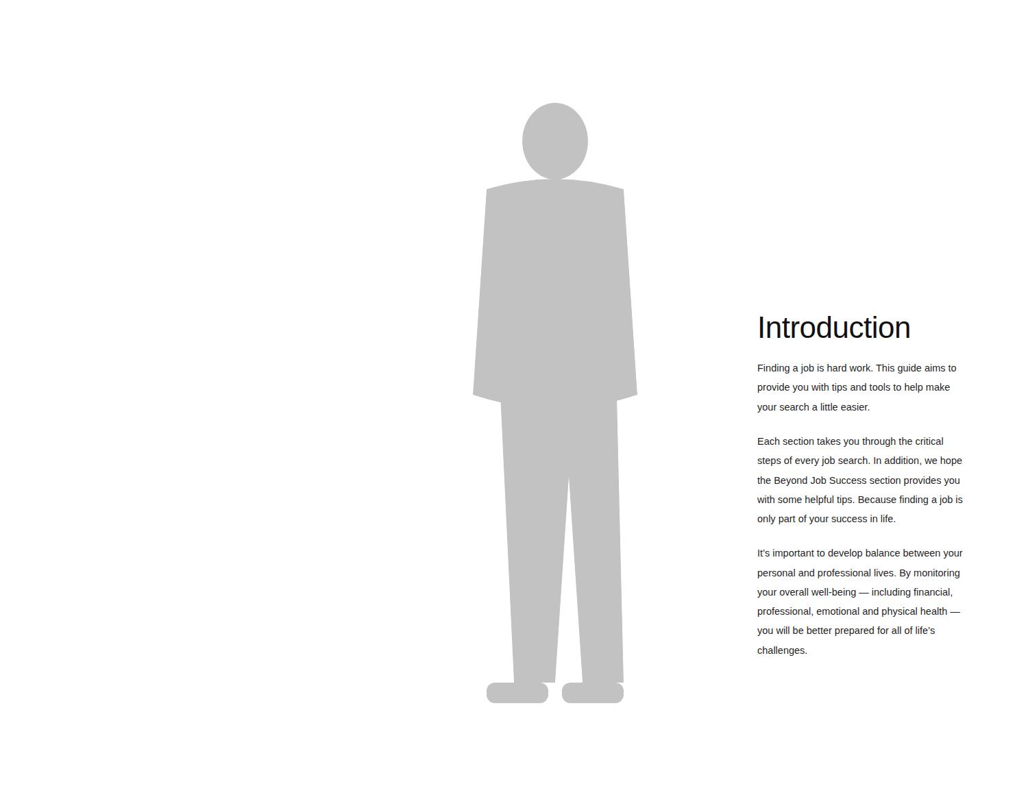Introduction
Finding a job is hard work. This guide aims to provide you with tips and tools to help make your search a little easier.
Each section takes you through the critical steps of every job search. In addition, we hope the Beyond Job Success section provides you with some helpful tips. Because finding a job is only part of your success in life.
It’s important to develop balance between your personal and professional lives. By monitoring your overall well-being — including financial, professional, emotional and physical health — you will be better prepared for all of life’s challenges.